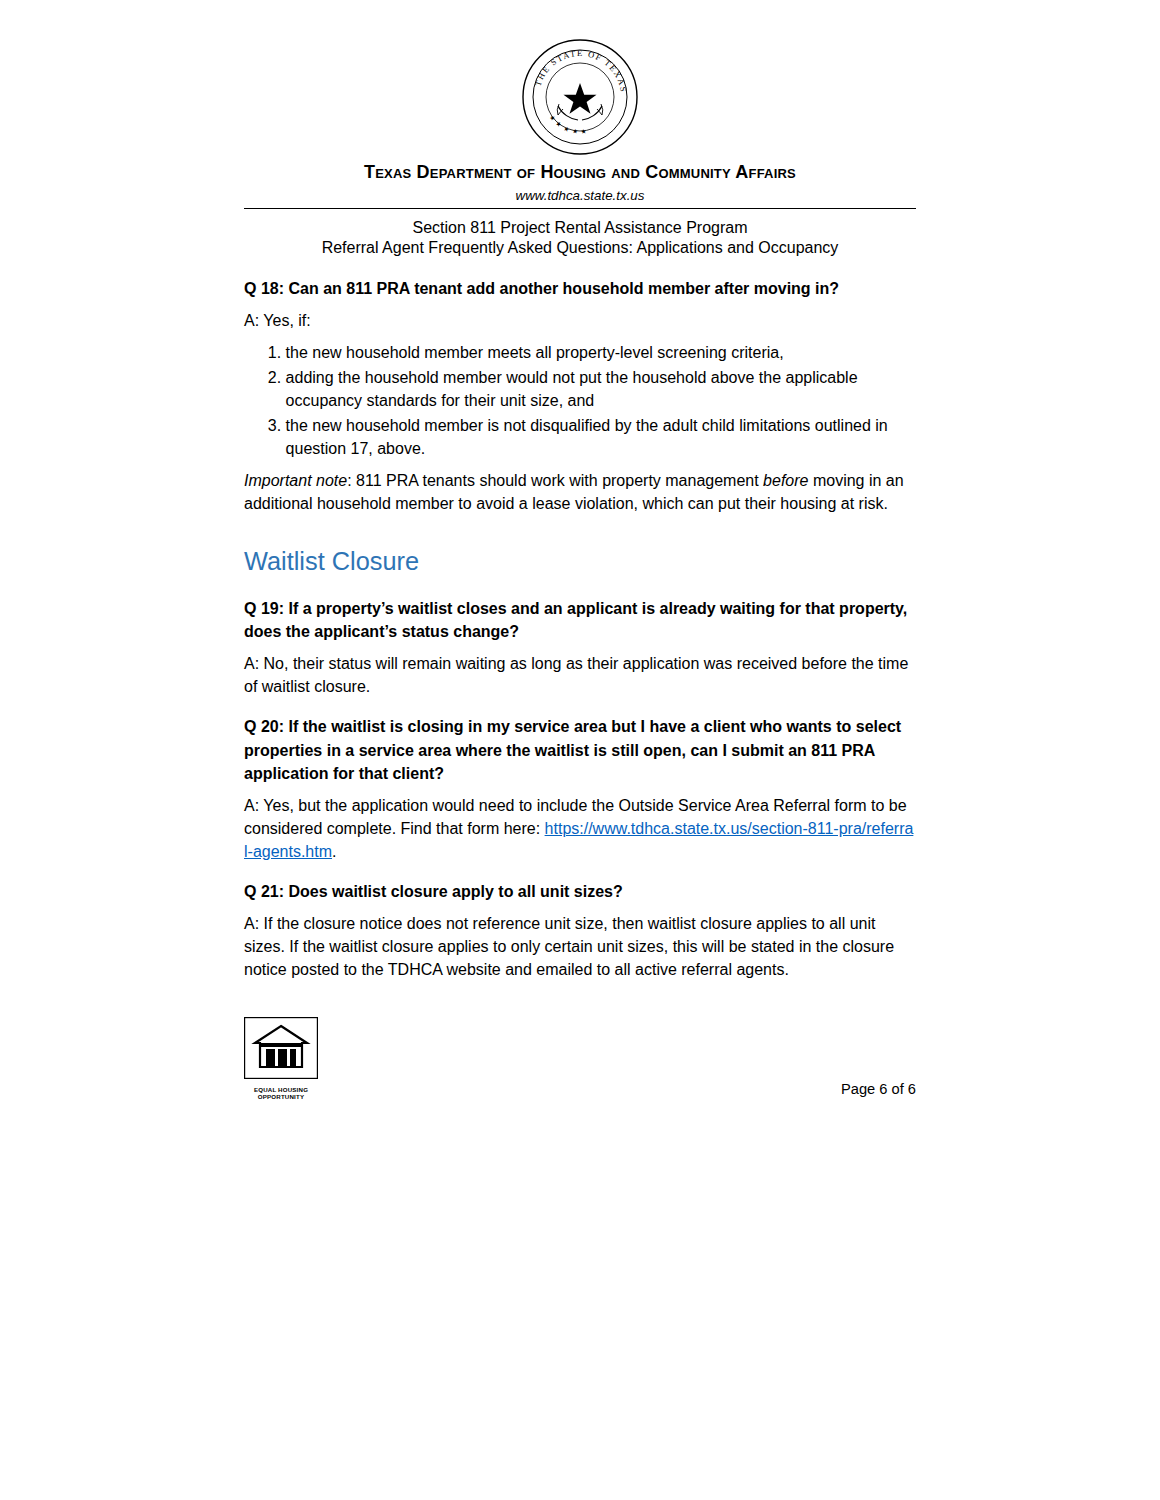THE STATE OF TEXAS ★ ★ ★ ★ ★
Texas Department of Housing and Community Affairs
www.tdhca.state.tx.us
Section 811 Project Rental Assistance Program Referral Agent Frequently Asked Questions: Applications and Occupancy
Q 18: Can an 811 PRA tenant add another household member after moving in?
A: Yes, if:
the new household member meets all property-level screening criteria,
adding the household member would not put the household above the applicable occupancy standards for their unit size, and
the new household member is not disqualified by the adult child limitations outlined in question 17, above.
Important note: 811 PRA tenants should work with property management before moving in an additional household member to avoid a lease violation, which can put their housing at risk.
Waitlist Closure
Q 19: If a property’s waitlist closes and an applicant is already waiting for that property, does the applicant’s status change?
A: No, their status will remain waiting as long as their application was received before the time of waitlist closure.
Q 20: If the waitlist is closing in my service area but I have a client who wants to select properties in a service area where the waitlist is still open, can I submit an 811 PRA application for that client?
A: Yes, but the application would need to include the Outside Service Area Referral form to be considered complete. Find that form here: https://www.tdhca.state.tx.us/section-811-pra/referral-agents.htm.
Q 21: Does waitlist closure apply to all unit sizes?
A: If the closure notice does not reference unit size, then waitlist closure applies to all unit sizes. If the waitlist closure applies to only certain unit sizes, this will be stated in the closure notice posted to the TDHCA website and emailed to all active referral agents.
EQUAL HOUSING
OPPORTUNITY
Page 6 of 6